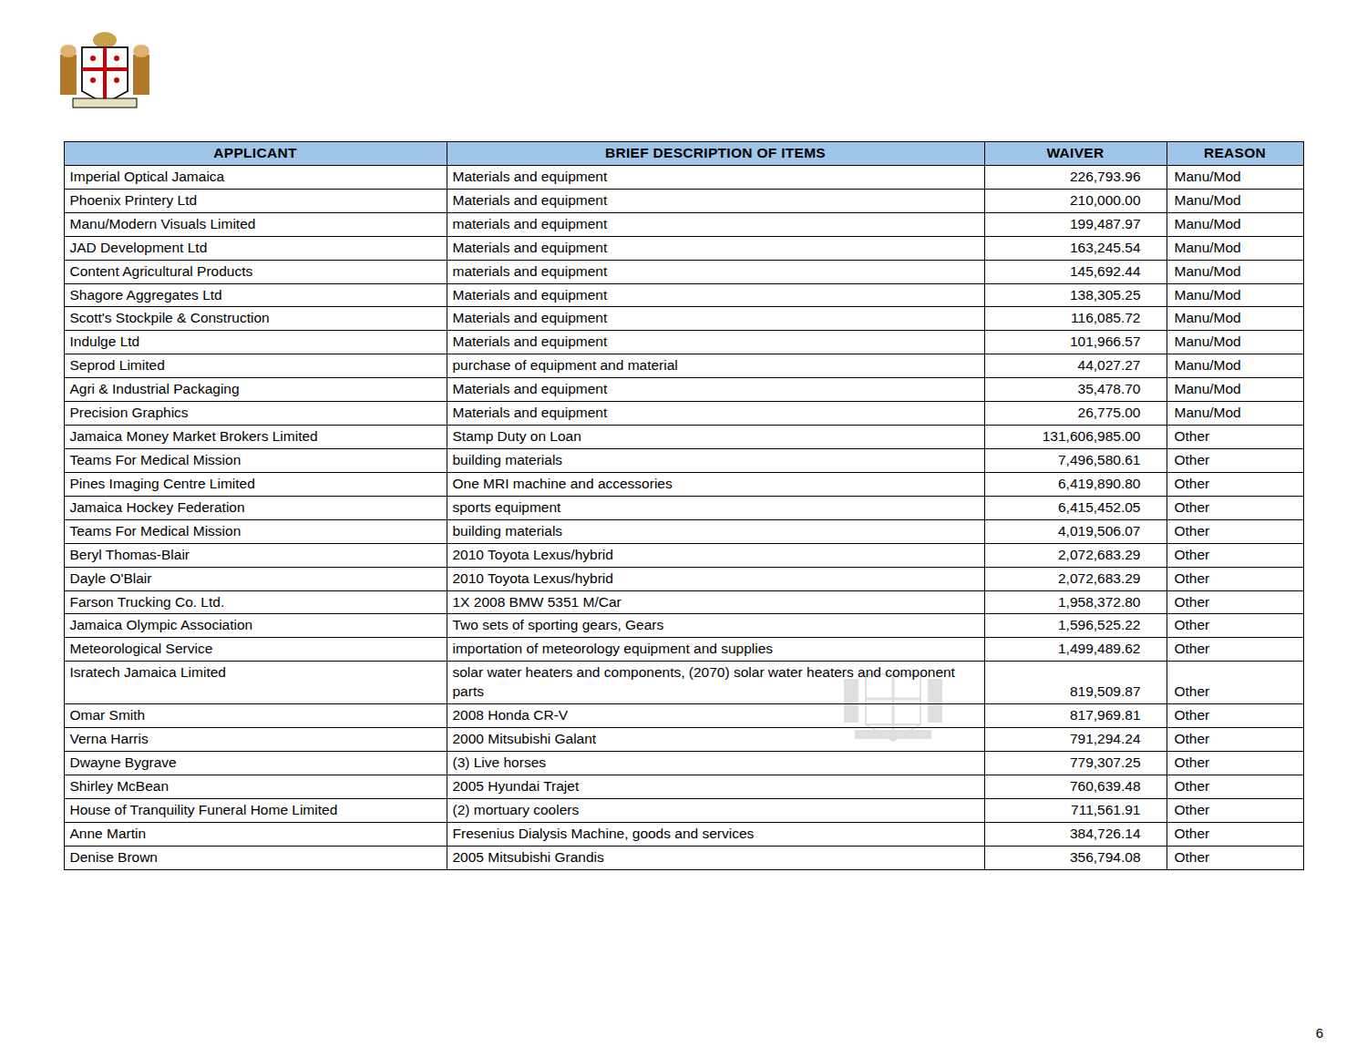| APPLICANT | BRIEF DESCRIPTION OF ITEMS | WAIVER | REASON |
| --- | --- | --- | --- |
| Imperial Optical Jamaica | Materials and equipment | 226,793.96 | Manu/Mod |
| Phoenix Printery Ltd | Materials and equipment | 210,000.00 | Manu/Mod |
| Manu/Modern Visuals Limited | materials and equipment | 199,487.97 | Manu/Mod |
| JAD Development Ltd | Materials and equipment | 163,245.54 | Manu/Mod |
| Content Agricultural Products | materials and equipment | 145,692.44 | Manu/Mod |
| Shagore Aggregates Ltd | Materials and equipment | 138,305.25 | Manu/Mod |
| Scott's Stockpile & Construction | Materials and equipment | 116,085.72 | Manu/Mod |
| Indulge Ltd | Materials and equipment | 101,966.57 | Manu/Mod |
| Seprod Limited | purchase of equipment and material | 44,027.27 | Manu/Mod |
| Agri & Industrial Packaging | Materials and equipment | 35,478.70 | Manu/Mod |
| Precision Graphics | Materials and equipment | 26,775.00 | Manu/Mod |
| Jamaica Money Market Brokers Limited | Stamp Duty on Loan | 131,606,985.00 | Other |
| Teams For Medical Mission | building materials | 7,496,580.61 | Other |
| Pines Imaging Centre Limited | One MRI machine and accessories | 6,419,890.80 | Other |
| Jamaica Hockey Federation | sports equipment | 6,415,452.05 | Other |
| Teams For Medical Mission | building materials | 4,019,506.07 | Other |
| Beryl Thomas-Blair | 2010 Toyota Lexus/hybrid | 2,072,683.29 | Other |
| Dayle O'Blair | 2010 Toyota Lexus/hybrid | 2,072,683.29 | Other |
| Farson Trucking Co. Ltd. | 1X 2008 BMW 5351 M/Car | 1,958,372.80 | Other |
| Jamaica Olympic Association | Two sets of sporting gears, Gears | 1,596,525.22 | Other |
| Meteorological Service | importation of meteorology equipment and supplies | 1,499,489.62 | Other |
| Isratech Jamaica Limited | solar water heaters and components, (2070) solar water heaters and component parts | 819,509.87 | Other |
| Omar Smith | 2008 Honda CR-V | 817,969.81 | Other |
| Verna Harris | 2000 Mitsubishi Galant | 791,294.24 | Other |
| Dwayne Bygrave | (3) Live horses | 779,307.25 | Other |
| Shirley McBean | 2005 Hyundai Trajet | 760,639.48 | Other |
| House of Tranquility Funeral Home Limited | (2) mortuary coolers | 711,561.91 | Other |
| Anne Martin | Fresenius Dialysis Machine, goods and services | 384,726.14 | Other |
| Denise Brown | 2005 Mitsubishi Grandis | 356,794.08 | Other |
6